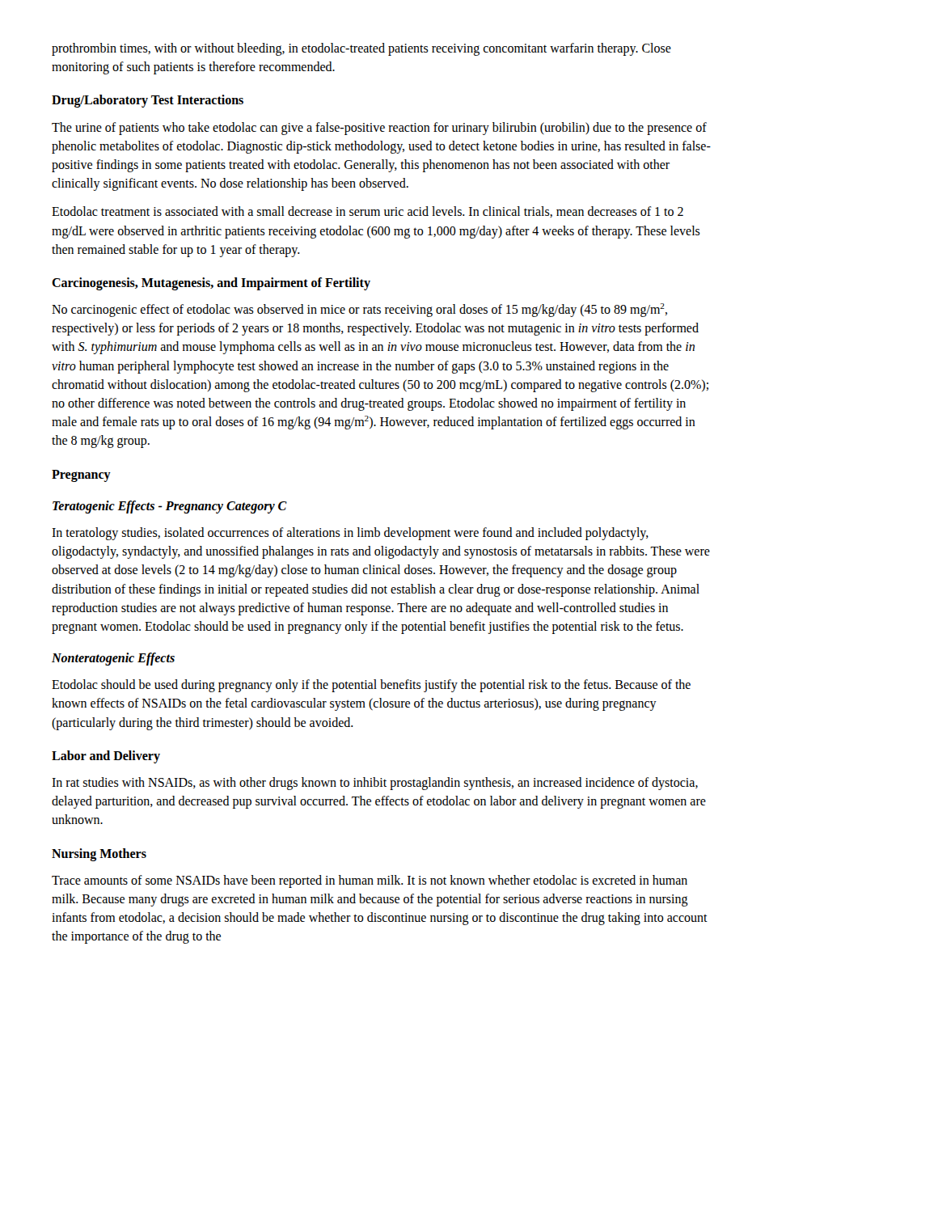prothrombin times, with or without bleeding, in etodolac-treated patients receiving concomitant warfarin therapy. Close monitoring of such patients is therefore recommended.
Drug/Laboratory Test Interactions
The urine of patients who take etodolac can give a false-positive reaction for urinary bilirubin (urobilin) due to the presence of phenolic metabolites of etodolac. Diagnostic dip-stick methodology, used to detect ketone bodies in urine, has resulted in false-positive findings in some patients treated with etodolac. Generally, this phenomenon has not been associated with other clinically significant events. No dose relationship has been observed.
Etodolac treatment is associated with a small decrease in serum uric acid levels. In clinical trials, mean decreases of 1 to 2 mg/dL were observed in arthritic patients receiving etodolac (600 mg to 1,000 mg/day) after 4 weeks of therapy. These levels then remained stable for up to 1 year of therapy.
Carcinogenesis, Mutagenesis, and Impairment of Fertility
No carcinogenic effect of etodolac was observed in mice or rats receiving oral doses of 15 mg/kg/day (45 to 89 mg/m2, respectively) or less for periods of 2 years or 18 months, respectively. Etodolac was not mutagenic in in vitro tests performed with S. typhimurium and mouse lymphoma cells as well as in an in vivo mouse micronucleus test. However, data from the in vitro human peripheral lymphocyte test showed an increase in the number of gaps (3.0 to 5.3% unstained regions in the chromatid without dislocation) among the etodolac-treated cultures (50 to 200 mcg/mL) compared to negative controls (2.0%); no other difference was noted between the controls and drug-treated groups. Etodolac showed no impairment of fertility in male and female rats up to oral doses of 16 mg/kg (94 mg/m2). However, reduced implantation of fertilized eggs occurred in the 8 mg/kg group.
Pregnancy
Teratogenic Effects - Pregnancy Category C
In teratology studies, isolated occurrences of alterations in limb development were found and included polydactyly, oligodactyly, syndactyly, and unossified phalanges in rats and oligodactyly and synostosis of metatarsals in rabbits. These were observed at dose levels (2 to 14 mg/kg/day) close to human clinical doses. However, the frequency and the dosage group distribution of these findings in initial or repeated studies did not establish a clear drug or dose-response relationship. Animal reproduction studies are not always predictive of human response. There are no adequate and well-controlled studies in pregnant women. Etodolac should be used in pregnancy only if the potential benefit justifies the potential risk to the fetus.
Nonteratogenic Effects
Etodolac should be used during pregnancy only if the potential benefits justify the potential risk to the fetus. Because of the known effects of NSAIDs on the fetal cardiovascular system (closure of the ductus arteriosus), use during pregnancy (particularly during the third trimester) should be avoided.
Labor and Delivery
In rat studies with NSAIDs, as with other drugs known to inhibit prostaglandin synthesis, an increased incidence of dystocia, delayed parturition, and decreased pup survival occurred. The effects of etodolac on labor and delivery in pregnant women are unknown.
Nursing Mothers
Trace amounts of some NSAIDs have been reported in human milk. It is not known whether etodolac is excreted in human milk. Because many drugs are excreted in human milk and because of the potential for serious adverse reactions in nursing infants from etodolac, a decision should be made whether to discontinue nursing or to discontinue the drug taking into account the importance of the drug to the